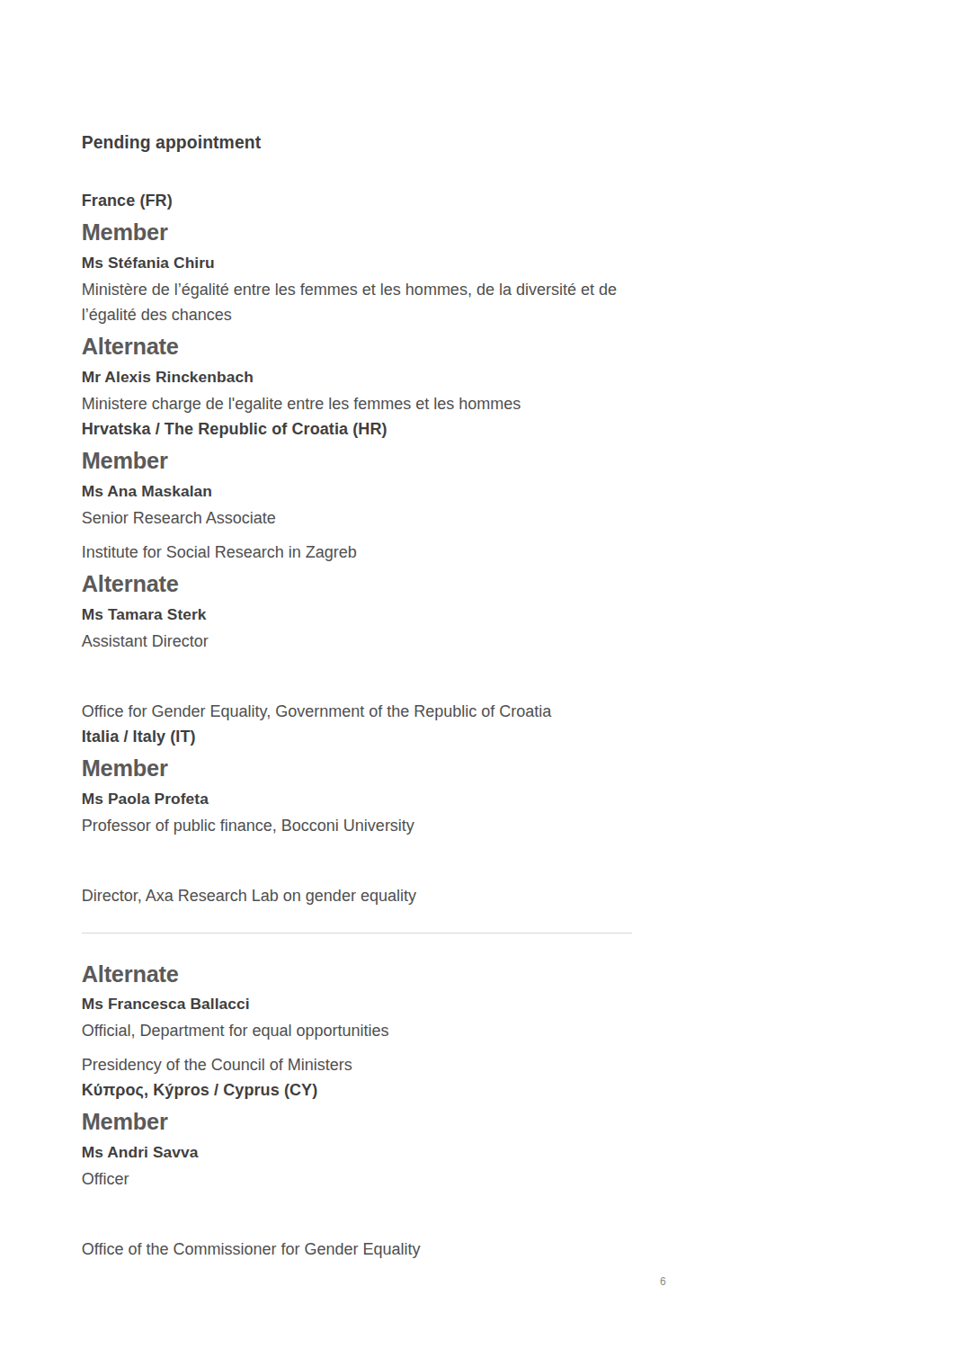Pending appointment
France (FR)
Member
Ms Stéfania Chiru
Ministère de l’égalité entre les femmes et les hommes, de la diversité et de l’égalité des chances
Alternate
Mr Alexis Rinckenbach
Ministere charge de l'egalite entre les femmes et les hommes
Hrvatska / The Republic of Croatia (HR)
Member
Ms Ana Maskalan
Senior Research Associate
Institute for Social Research in Zagreb
Alternate
Ms Tamara Sterk
Assistant Director
Office for Gender Equality, Government of the Republic of Croatia
Italia / Italy (IT)
Member
Ms Paola Profeta
Professor of public finance, Bocconi University
Director, Axa Research Lab on gender equality
Alternate
Ms Francesca Ballacci
Official, Department for equal opportunities
Presidency of the Council of Ministers
Κύπρος, Kýpros / Cyprus (CY)
Member
Ms Andri Savva
Officer
Office of the Commissioner for Gender Equality
6